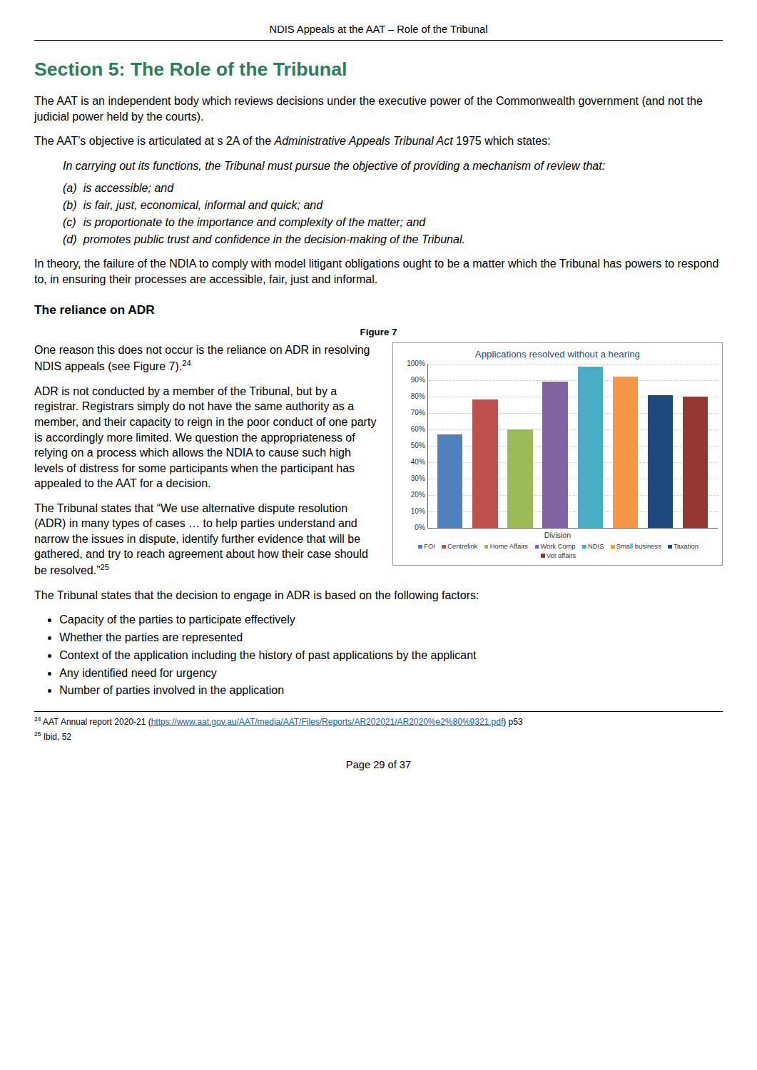NDIS Appeals at the AAT – Role of the Tribunal
Section 5: The Role of the Tribunal
The AAT is an independent body which reviews decisions under the executive power of the Commonwealth government (and not the judicial power held by the courts).
The AAT’s objective is articulated at s 2A of the Administrative Appeals Tribunal Act 1975 which states:
In carrying out its functions, the Tribunal must pursue the objective of providing a mechanism of review that:
(a) is accessible; and
(b) is fair, just, economical, informal and quick; and
(c) is proportionate to the importance and complexity of the matter; and
(d) promotes public trust and confidence in the decision-making of the Tribunal.
In theory, the failure of the NDIA to comply with model litigant obligations ought to be a matter which the Tribunal has powers to respond to, in ensuring their processes are accessible, fair, just and informal.
The reliance on ADR
Figure 7
Applications resolved without a hearing
100% 90% 80% 70% 60% 50% 40% 30% 20% 10% 0%
Division
FOI Centrelink Home Affairs Work Comp NDIS Small business Taxation Vet affairs
One reason this does not occur is the reliance on ADR in resolving NDIS appeals (see Figure 7).24
ADR is not conducted by a member of the Tribunal, but by a registrar. Registrars simply do not have the same authority as a member, and their capacity to reign in the poor conduct of one party is accordingly more limited. We question the appropriateness of relying on a process which allows the NDIA to cause such high levels of distress for some participants when the participant has appealed to the AAT for a decision.
The Tribunal states that “We use alternative dispute resolution (ADR) in many types of cases … to help parties understand and narrow the issues in dispute, identify further evidence that will be gathered, and try to reach agreement about how their case should be resolved.”25
The Tribunal states that the decision to engage in ADR is based on the following factors:
Capacity of the parties to participate effectively
Whether the parties are represented
Context of the application including the history of past applications by the applicant
Any identified need for urgency
Number of parties involved in the application
24 AAT Annual report 2020-21 (https://www.aat.gov.au/AAT/media/AAT/Files/Reports/AR202021/AR2020%e2%80%9321.pdf) p53
25 Ibid, 52
Page 29 of 37